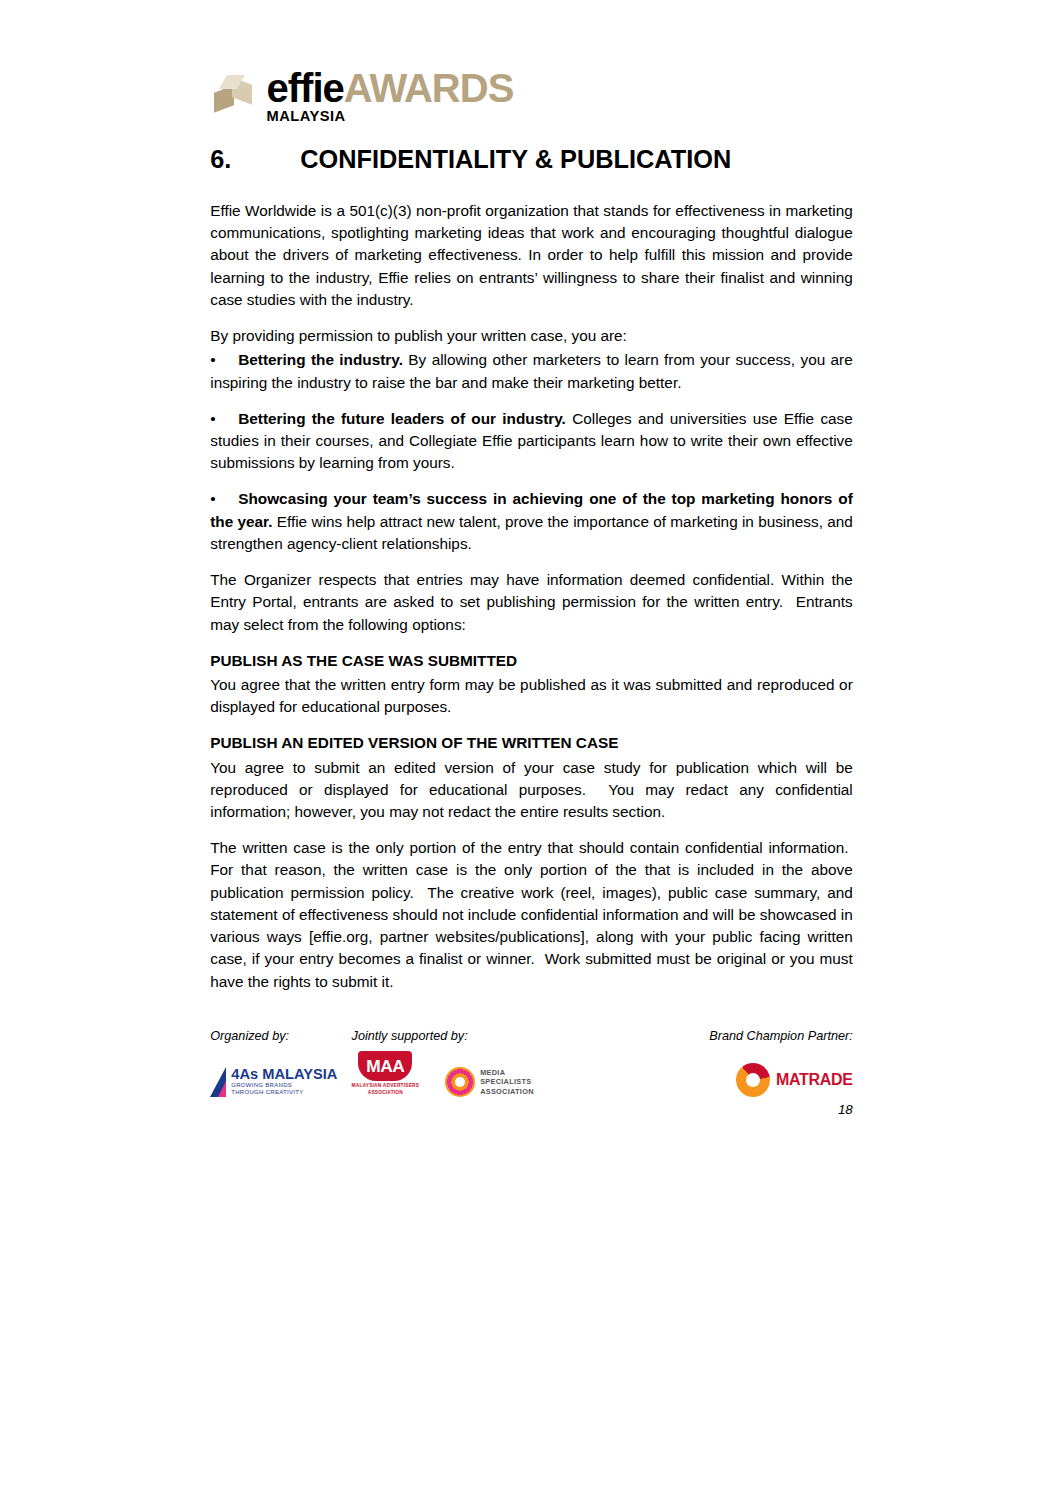effie AWARDS
MALAYSIA
6. CONFIDENTIALITY & PUBLICATION
Effie Worldwide is a 501(c)(3) non-profit organization that stands for effectiveness in marketing communications, spotlighting marketing ideas that work and encouraging thoughtful dialogue about the drivers of marketing effectiveness. In order to help fulfill this mission and provide learning to the industry, Effie relies on entrants’ willingness to share their finalist and winning case studies with the industry.
By providing permission to publish your written case, you are:
•Bettering the industry. By allowing other marketers to learn from your success, you are inspiring the industry to raise the bar and make their marketing better.
•Bettering the future leaders of our industry. Colleges and universities use Effie case studies in their courses, and Collegiate Effie participants learn how to write their own effective submissions by learning from yours.
•Showcasing your team’s success in achieving one of the top marketing honors of the year. Effie wins help attract new talent, prove the importance of marketing in business, and strengthen agency-client relationships.
The Organizer respects that entries may have information deemed confidential. Within the Entry Portal, entrants are asked to set publishing permission for the written entry. Entrants may select from the following options:
PUBLISH AS THE CASE WAS SUBMITTED
You agree that the written entry form may be published as it was submitted and reproduced or displayed for educational purposes.
PUBLISH AN EDITED VERSION OF THE WRITTEN CASE
You agree to submit an edited version of your case study for publication which will be reproduced or displayed for educational purposes. You may redact any confidential information; however, you may not redact the entire results section.
The written case is the only portion of the entry that should contain confidential information. For that reason, the written case is the only portion of the that is included in the above publication permission policy. The creative work (reel, images), public case summary, and statement of effectiveness should not include confidential information and will be showcased in various ways [effie.org, partner websites/publications], along with your public facing written case, if your entry becomes a finalist or winner. Work submitted must be original or you must have the rights to submit it.
Organized by:
Jointly supported by:
Brand Champion Partner:
4As MALAYSIA
GROWING BRANDS
THROUGH CREATIVITY
MAA
MALAYSIAN ADVERTISERS
ASSOCIATION
MEDIA
SPECIALISTS
ASSOCIATION
MATRADE
18